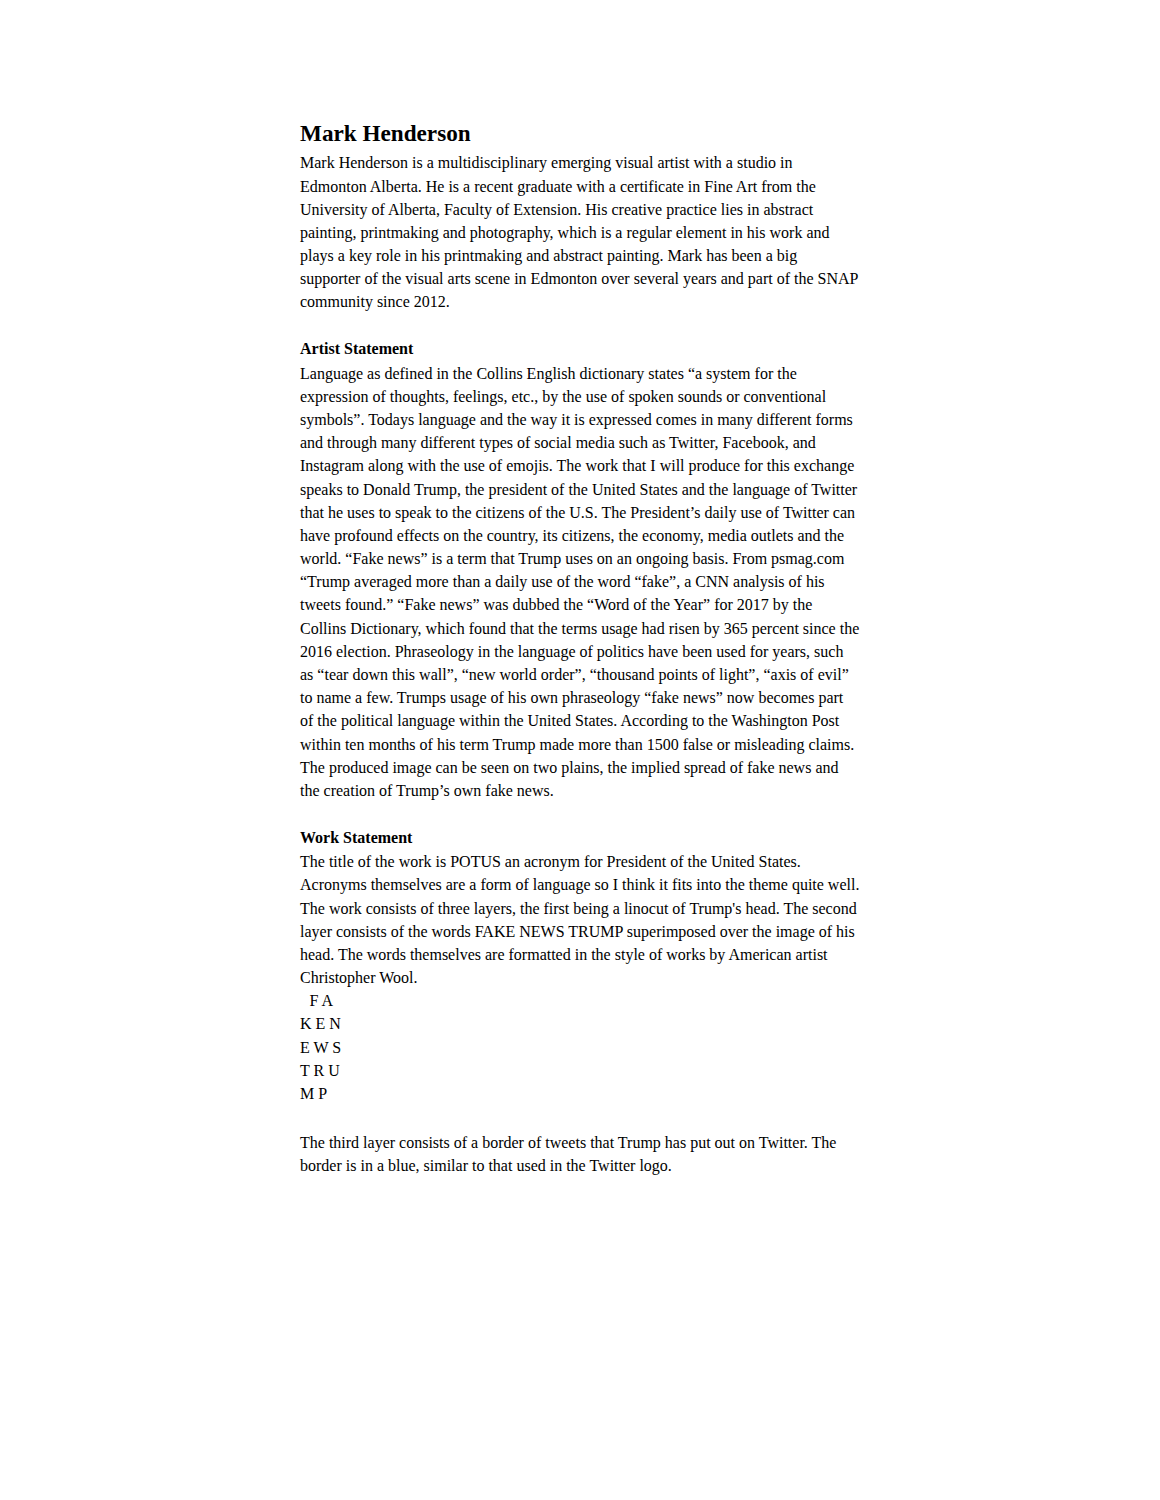Mark Henderson
Mark Henderson is a multidisciplinary emerging visual artist with a studio in Edmonton Alberta. He is a recent graduate with a certificate in Fine Art from the University of Alberta, Faculty of Extension. His creative practice lies in abstract painting, printmaking and photography, which is a regular element in his work and plays a key role in his printmaking and abstract painting. Mark has been a big supporter of the visual arts scene in Edmonton over several years and part of the SNAP community since 2012.
Artist Statement
Language as defined in the Collins English dictionary states “a system for the expression of thoughts, feelings, etc., by the use of spoken sounds or conventional symbols”. Todays language and the way it is expressed comes in many different forms and through many different types of social media such as Twitter, Facebook, and Instagram along with the use of emojis. The work that I will produce for this exchange speaks to Donald Trump, the president of the United States and the language of Twitter that he uses to speak to the citizens of the U.S. The President’s daily use of Twitter can have profound effects on the country, its citizens, the economy, media outlets and the world. “Fake news” is a term that Trump uses on an ongoing basis. From psmag.com “Trump averaged more than a daily use of the word “fake”, a CNN analysis of his tweets found.” “Fake news” was dubbed the “Word of the Year” for 2017 by the Collins Dictionary, which found that the terms usage had risen by 365 percent since the 2016 election. Phraseology in the language of politics have been used for years, such as “tear down this wall”, “new world order”, “thousand points of light”, “axis of evil” to name a few. Trumps usage of his own phraseology “fake news” now becomes part of the political language within the United States. According to the Washington Post within ten months of his term Trump made more than 1500 false or misleading claims. The produced image can be seen on two plains, the implied spread of fake news and the creation of Trump’s own fake news.
Work Statement
The title of the work is POTUS an acronym for President of the United States. Acronyms themselves are a form of language so I think it fits into the theme quite well. The work consists of three layers, the first being a linocut of Trump's head. The second layer consists of the words FAKE NEWS TRUMP superimposed over the image of his head. The words themselves are formatted in the style of works by American artist Christopher Wool.
F A
K E N
E W S
T R U
M P
The third layer consists of a border of tweets that Trump has put out on Twitter. The border is in a blue, similar to that used in the Twitter logo.